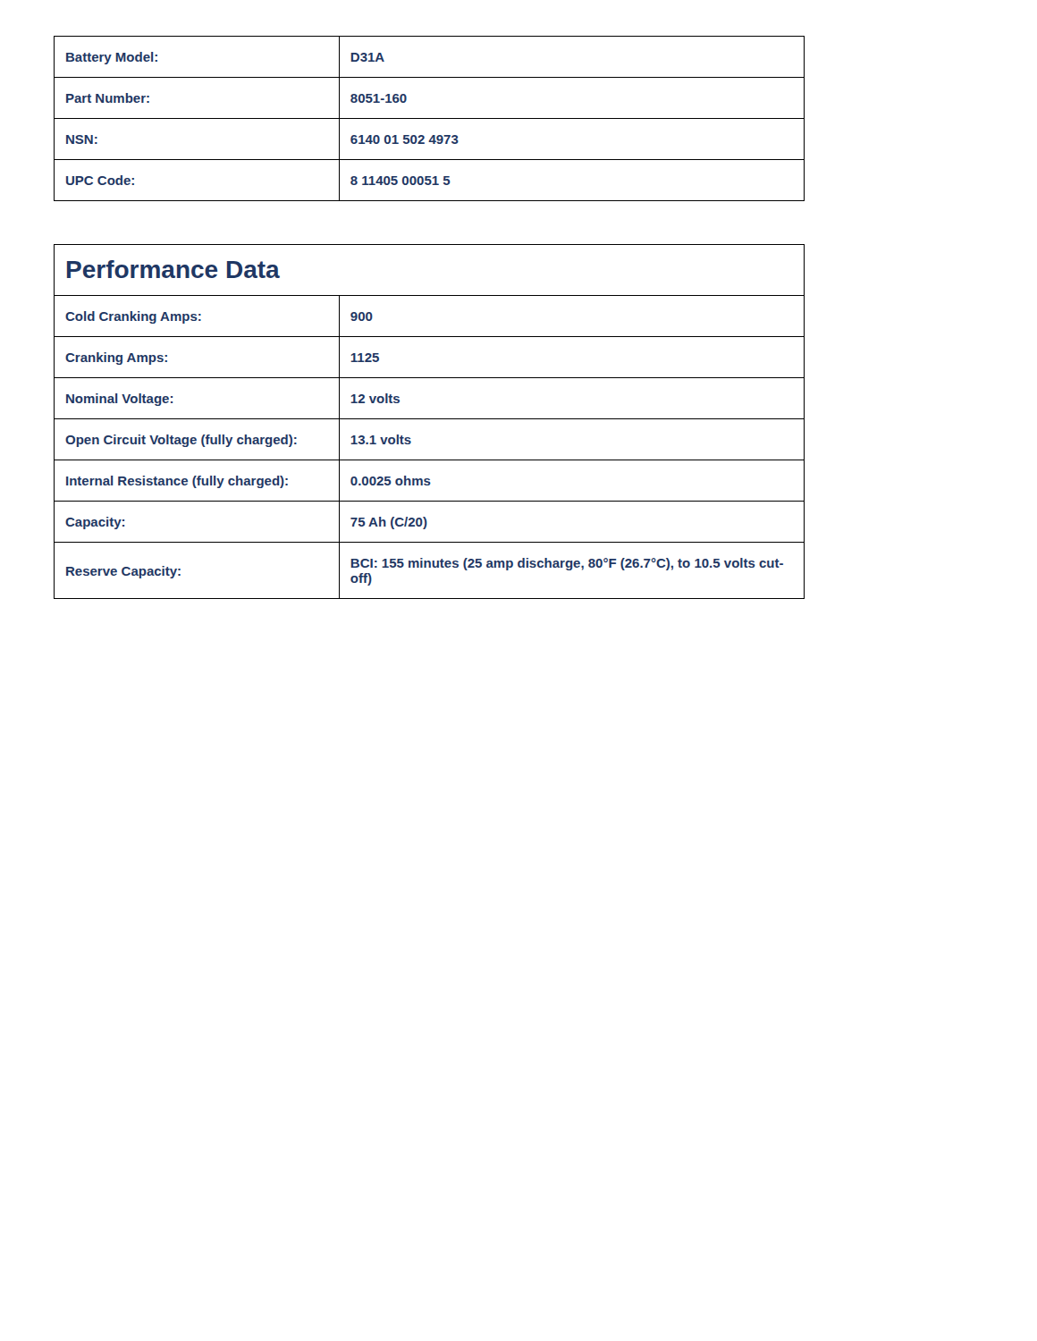| Battery Model: | D31A |
| Part Number: | 8051-160 |
| NSN: | 6140 01 502 4973 |
| UPC Code: | 8 11405 00051 5 |
| Performance Data |
| Cold Cranking Amps: | 900 |
| Cranking Amps: | 1125 |
| Nominal Voltage: | 12 volts |
| Open Circuit Voltage (fully charged): | 13.1 volts |
| Internal Resistance (fully charged): | 0.0025 ohms |
| Capacity: | 75 Ah (C/20) |
| Reserve Capacity: | BCI: 155 minutes (25 amp discharge, 80°F (26.7°C), to 10.5 volts cut-off) |